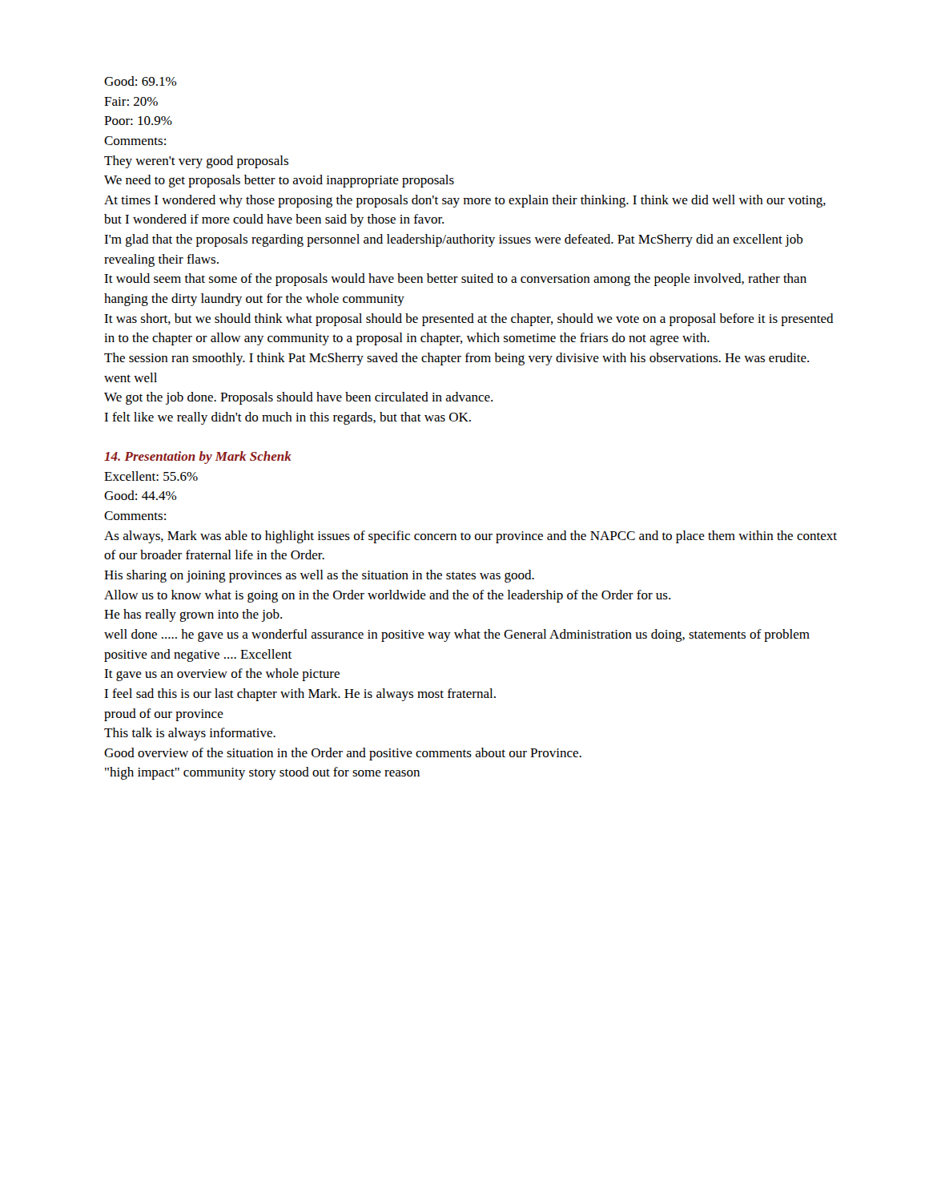Good: 69.1%
Fair: 20%
Poor: 10.9%
Comments:
They weren't very good proposals
We need to get proposals better to avoid inappropriate proposals
At times I wondered why those proposing the proposals don't say more to explain their thinking. I think we did well with our voting, but I wondered if more could have been said by those in favor.
I'm glad that the proposals regarding personnel and leadership/authority issues were defeated. Pat McSherry did an excellent job revealing their flaws.
It would seem that some of the proposals would have been better suited to a conversation among the people involved, rather than hanging the dirty laundry out for the whole community
It was short, but we should think what proposal should be presented at the chapter, should we vote on a proposal before it is presented in to the chapter or allow any community to a proposal in chapter, which sometime the friars do not agree with.
The session ran smoothly. I think Pat McSherry saved the chapter from being very divisive with his observations. He was erudite.
went well
We got the job done. Proposals should have been circulated in advance.
I felt like we really didn't do much in this regards, but that was OK.
14. Presentation by Mark Schenk
Excellent: 55.6%
Good: 44.4%
Comments:
As always, Mark was able to highlight issues of specific concern to our province and the NAPCC and to place them within the context of our broader fraternal life in the Order.
His sharing on joining provinces as well as the situation in the states was good.
Allow us to know what is going on in the Order worldwide and the of the leadership of the Order for us.
He has really grown into the job.
well done ..... he gave us a wonderful assurance in positive way what the General Administration us doing, statements of problem positive and negative .... Excellent
It gave us an overview of the whole picture
I feel sad this is our last chapter with Mark. He is always most fraternal.
proud of our province
This talk is always informative.
Good overview of the situation in the Order and positive comments about our Province.
"high impact" community story stood out for some reason